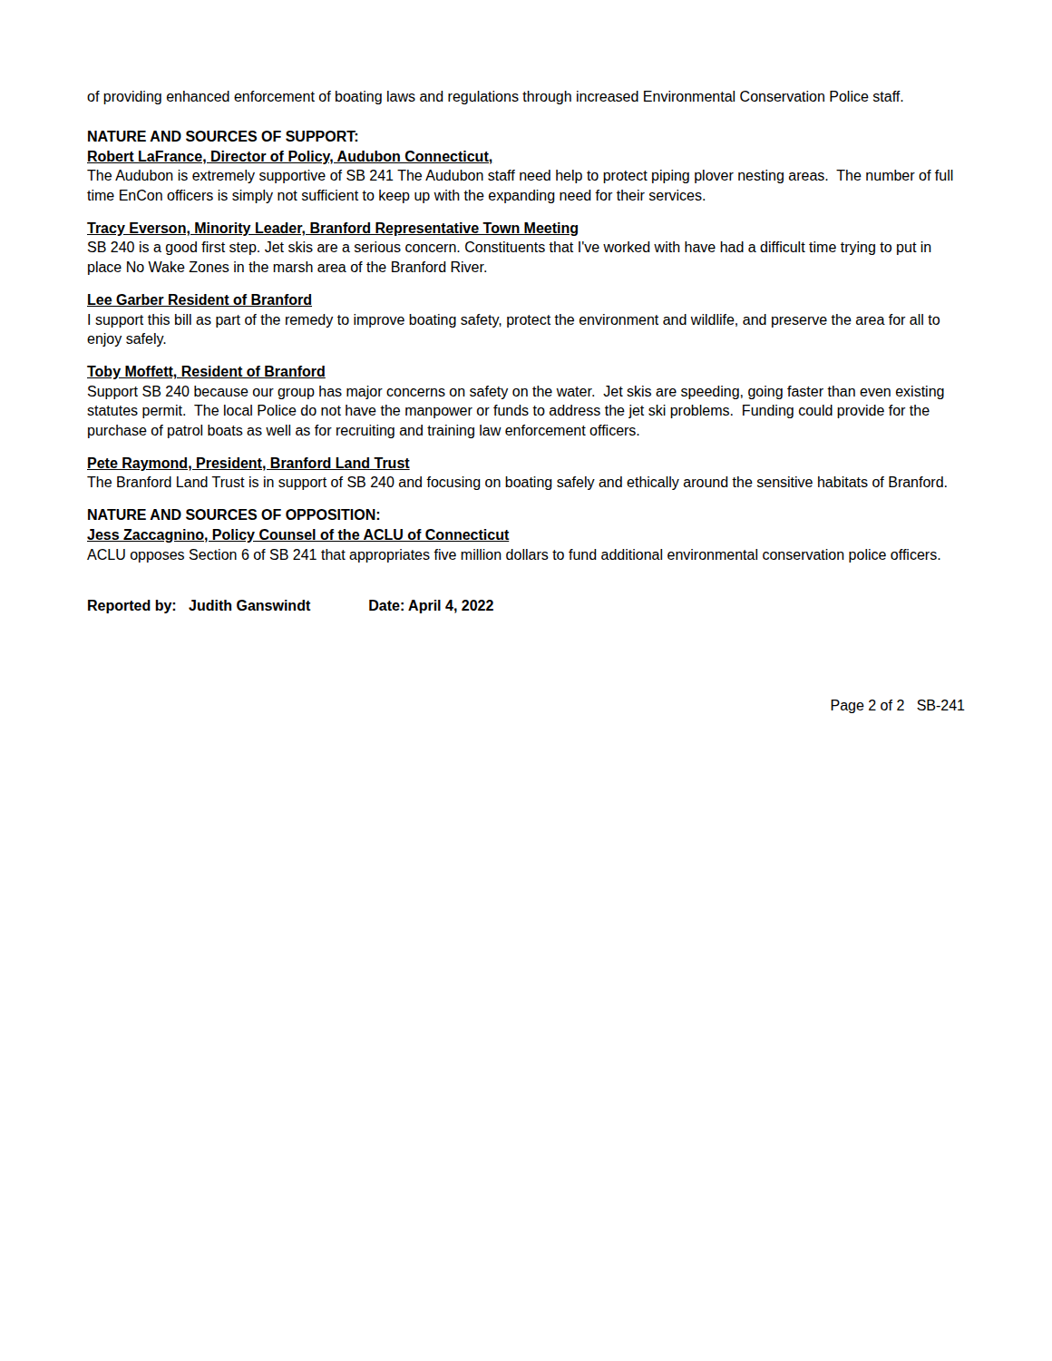of providing enhanced enforcement of boating laws and regulations through increased Environmental Conservation Police staff.
Nature and Sources of Support:
Robert LaFrance, Director of Policy, Audubon Connecticut,
The Audubon is extremely supportive of SB 241 The Audubon staff need help to protect piping plover nesting areas. The number of full time EnCon officers is simply not sufficient to keep up with the expanding need for their services.
Tracy Everson, Minority Leader, Branford Representative Town Meeting
SB 240 is a good first step. Jet skis are a serious concern. Constituents that I've worked with have had a difficult time trying to put in place No Wake Zones in the marsh area of the Branford River.
Lee Garber Resident of Branford
I support this bill as part of the remedy to improve boating safety, protect the environment and wildlife, and preserve the area for all to enjoy safely.
Toby Moffett, Resident of Branford
Support SB 240 because our group has major concerns on safety on the water. Jet skis are speeding, going faster than even existing statutes permit. The local Police do not have the manpower or funds to address the jet ski problems. Funding could provide for the purchase of patrol boats as well as for recruiting and training law enforcement officers.
Pete Raymond, President, Branford Land Trust
The Branford Land Trust is in support of SB 240 and focusing on boating safely and ethically around the sensitive habitats of Branford.
Nature and Sources of Opposition:
Jess Zaccagnino, Policy Counsel of the ACLU of Connecticut
ACLU opposes Section 6 of SB 241 that appropriates five million dollars to fund additional environmental conservation police officers.
Reported by: Judith Ganswindt Date: April 4, 2022
Page 2 of 2 SB-241